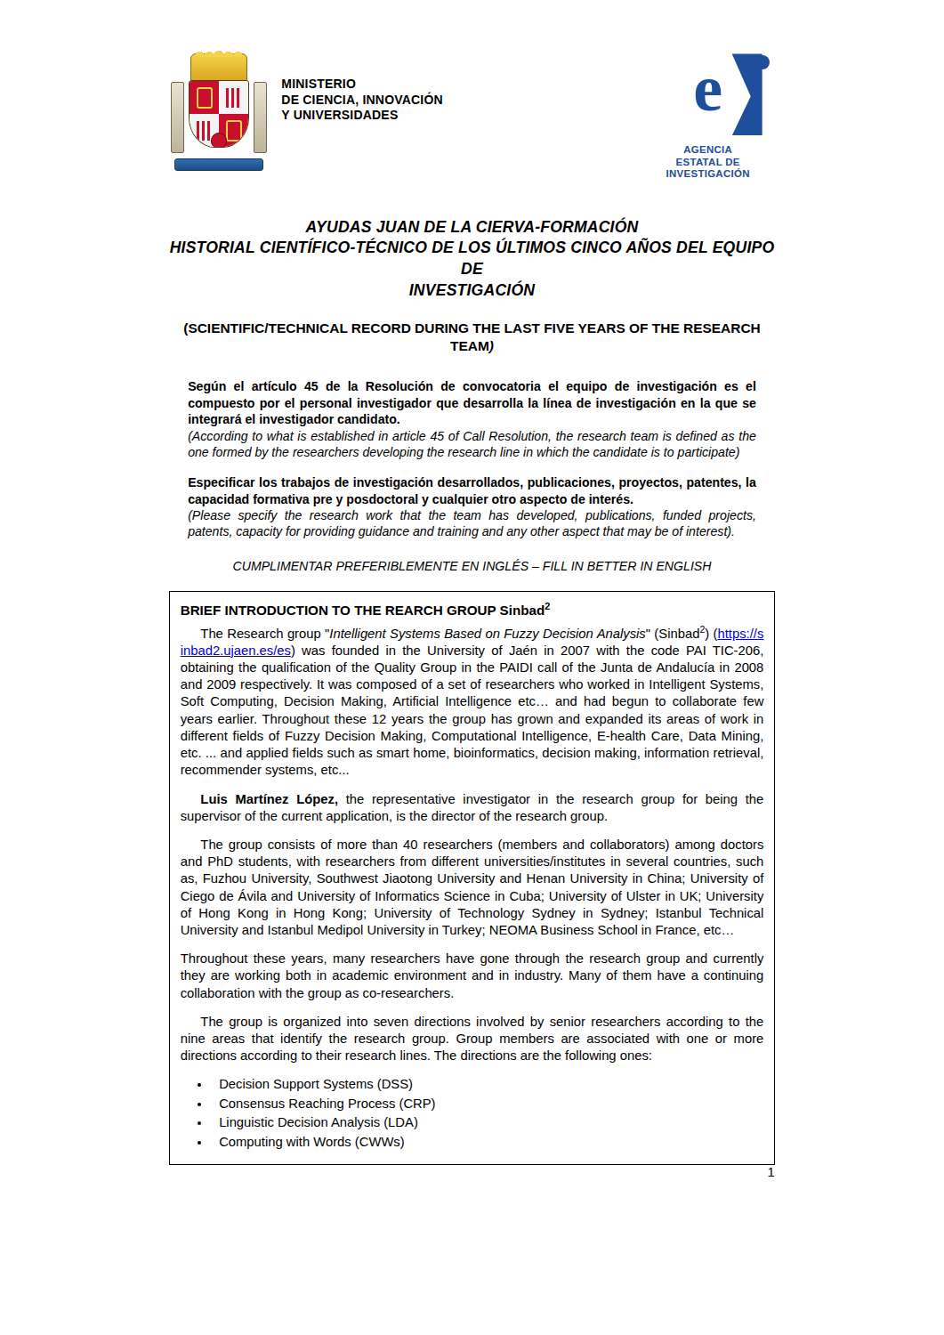MINISTERIO
DE CIENCIA, INNOVACIÓN
Y UNIVERSIDADES
e
Agencia
Estatal de
Investigación
AYUDAS JUAN DE LA CIERVA-FORMACIÓN
HISTORIAL CIENTÍFICO-TÉCNICO DE LOS ÚLTIMOS CINCO AÑOS DEL EQUIPO DE
INVESTIGACIÓN
(SCIENTIFIC/TECHNICAL RECORD DURING THE LAST FIVE YEARS OF THE RESEARCH TEAM)
Según el artículo 45 de la Resolución de convocatoria el equipo de investigación es el compuesto por el personal investigador que desarrolla la línea de investigación en la que se integrará el investigador candidato.
(According to what is established in article 45 of Call Resolution, the research team is defined as the one formed by the researchers developing the research line in which the candidate is to participate)
Especificar los trabajos de investigación desarrollados, publicaciones, proyectos, patentes, la capacidad formativa pre y posdoctoral y cualquier otro aspecto de interés.
(Please specify the research work that the team has developed, publications, funded projects, patents, capacity for providing guidance and training and any other aspect that may be of interest).
CUMPLIMENTAR PREFERIBLEMENTE EN INGLÉS – FILL IN BETTER IN ENGLISH
BRIEF INTRODUCTION TO THE REARCH GROUP Sinbad2
The Research group "Intelligent Systems Based on Fuzzy Decision Analysis" (Sinbad2) (https://sinbad2.ujaen.es/es) was founded in the University of Jaén in 2007 with the code PAI TIC-206, obtaining the qualification of the Quality Group in the PAIDI call of the Junta de Andalucía in 2008 and 2009 respectively. It was composed of a set of researchers who worked in Intelligent Systems, Soft Computing, Decision Making, Artificial Intelligence etc… and had begun to collaborate few years earlier. Throughout these 12 years the group has grown and expanded its areas of work in different fields of Fuzzy Decision Making, Computational Intelligence, E-health Care, Data Mining, etc. ... and applied fields such as smart home, bioinformatics, decision making, information retrieval, recommender systems, etc...
Luis Martínez López, the representative investigator in the research group for being the supervisor of the current application, is the director of the research group.
The group consists of more than 40 researchers (members and collaborators) among doctors and PhD students, with researchers from different universities/institutes in several countries, such as, Fuzhou University, Southwest Jiaotong University and Henan University in China; University of Ciego de Ávila and University of Informatics Science in Cuba; University of Ulster in UK; University of Hong Kong in Hong Kong; University of Technology Sydney in Sydney; Istanbul Technical University and Istanbul Medipol University in Turkey; NEOMA Business School in France, etc…
Throughout these years, many researchers have gone through the research group and currently they are working both in academic environment and in industry. Many of them have a continuing collaboration with the group as co-researchers.
The group is organized into seven directions involved by senior researchers according to the nine areas that identify the research group. Group members are associated with one or more directions according to their research lines. The directions are the following ones:
Decision Support Systems (DSS)
Consensus Reaching Process (CRP)
Linguistic Decision Analysis (LDA)
Computing with Words (CWWs)
1